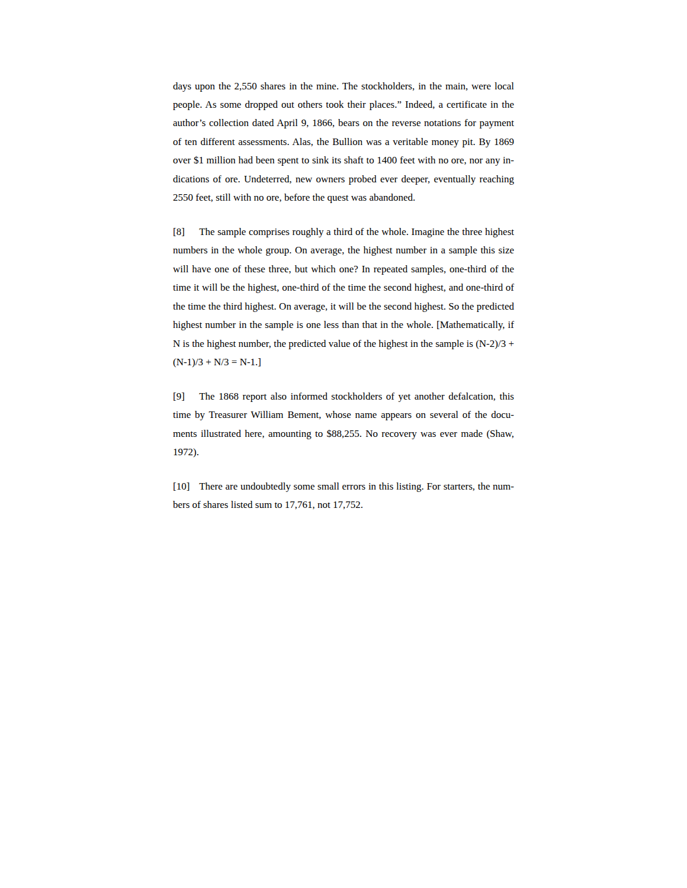days upon the 2,550 shares in the mine. The stockholders, in the main, were local people. As some dropped out others took their places.” Indeed, a certificate in the author’s collection dated April 9, 1866, bears on the reverse notations for payment of ten different assessments. Alas, the Bullion was a veritable money pit. By 1869 over $1 million had been spent to sink its shaft to 1400 feet with no ore, nor any indications of ore. Undeterred, new owners probed ever deeper, eventually reaching 2550 feet, still with no ore, before the quest was abandoned.
[8] The sample comprises roughly a third of the whole. Imagine the three highest numbers in the whole group. On average, the highest number in a sample this size will have one of these three, but which one? In repeated samples, one-third of the time it will be the highest, one-third of the time the second highest, and one-third of the time the third highest. On average, it will be the second highest. So the predicted highest number in the sample is one less than that in the whole. [Mathematically, if N is the highest number, the predicted value of the highest in the sample is (N-2)/3 + (N-1)/3 + N/3 = N-1.]
[9] The 1868 report also informed stockholders of yet another defalcation, this time by Treasurer William Bement, whose name appears on several of the documents illustrated here, amounting to $88,255. No recovery was ever made (Shaw, 1972).
[10] There are undoubtedly some small errors in this listing. For starters, the numbers of shares listed sum to 17,761, not 17,752.